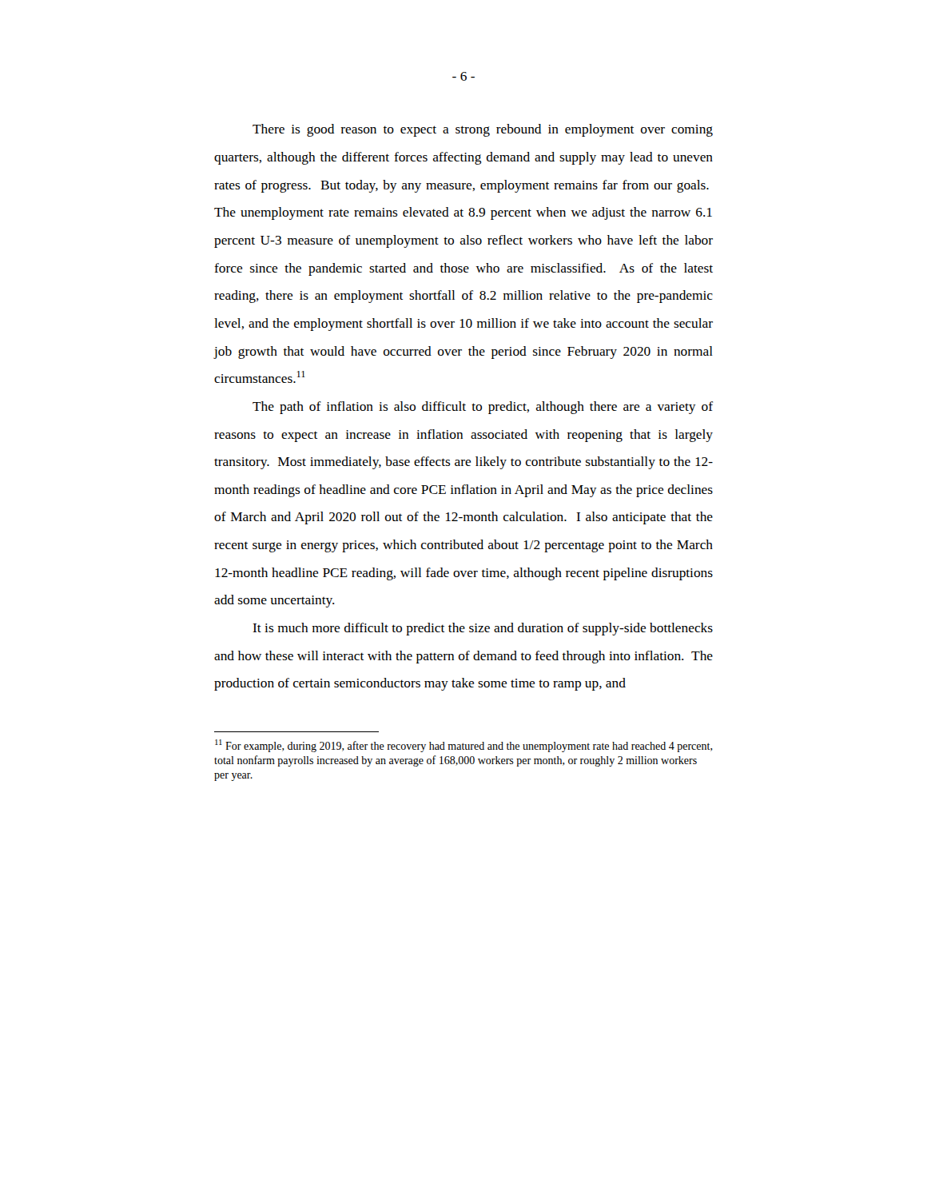- 6 -
There is good reason to expect a strong rebound in employment over coming quarters, although the different forces affecting demand and supply may lead to uneven rates of progress. But today, by any measure, employment remains far from our goals. The unemployment rate remains elevated at 8.9 percent when we adjust the narrow 6.1 percent U-3 measure of unemployment to also reflect workers who have left the labor force since the pandemic started and those who are misclassified. As of the latest reading, there is an employment shortfall of 8.2 million relative to the pre-pandemic level, and the employment shortfall is over 10 million if we take into account the secular job growth that would have occurred over the period since February 2020 in normal circumstances.11
The path of inflation is also difficult to predict, although there are a variety of reasons to expect an increase in inflation associated with reopening that is largely transitory. Most immediately, base effects are likely to contribute substantially to the 12-month readings of headline and core PCE inflation in April and May as the price declines of March and April 2020 roll out of the 12-month calculation. I also anticipate that the recent surge in energy prices, which contributed about 1/2 percentage point to the March 12-month headline PCE reading, will fade over time, although recent pipeline disruptions add some uncertainty.
It is much more difficult to predict the size and duration of supply-side bottlenecks and how these will interact with the pattern of demand to feed through into inflation. The production of certain semiconductors may take some time to ramp up, and
11 For example, during 2019, after the recovery had matured and the unemployment rate had reached 4 percent, total nonfarm payrolls increased by an average of 168,000 workers per month, or roughly 2 million workers per year.